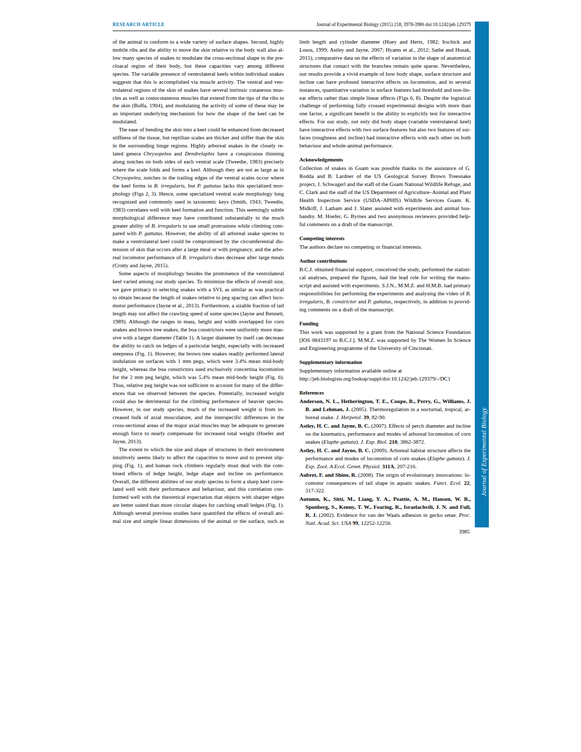Journal of Experimental Biology
Research Article
Journal of Experimental Biology (2015) 218, 3978-3986 doi:10.1242/jeb.129379
of the animal to conform to a wide variety of surface shapes. Second, highly mobile ribs and the ability to move the skin relative to the body wall also allow many species of snakes to modulate the cross-sectional shape in the pre-cloacal region of their body, but these capacities vary among different species. The variable presence of ventrolateral keels within individual snakes suggests that this is accomplished via muscle activity. The ventral and ventrolateral regions of the skin of snakes have several intrinsic cutaneous muscles as well as costocutaneous muscles that extend from the tips of the ribs to the skin (Buffa, 1904), and modulating the activity of some of these may be an important underlying mechanism for how the shape of the keel can be modulated.
The ease of bending the skin into a keel could be enhanced from decreased stiffness of the tissue, but reptilian scales are thicker and stiffer than the skin in the surrounding hinge regions. Highly arboreal snakes in the closely related genera Chrysopelea and Dendrelaphis have a conspicuous thinning along notches on both sides of each ventral scale (Tweedie, 1983) precisely where the scale folds and forms a keel. Although they are not as large as in Chrysopelea, notches in the trailing edges of the ventral scales occur where the keel forms in B. irregularis, but P. guttatus lacks this specialized morphology (Figs 2, 3). Hence, some specialized ventral scale morphology long recognized and commonly used in taxonomic keys (Smith, 1943; Tweedie, 1983) correlates well with keel formation and function. This seemingly subtle morphological difference may have contributed substantially to the much greater ability of B. irregularis to use small protrusions while climbing compared with P. guttatus. However, the ability of all arboreal snake species to make a ventrolateral keel could be compromised by the circumferential distension of skin that occurs after a large meal or with pregnancy, and the arboreal locomotor performance of B. irregularis does decrease after large meals (Crotty and Jayne, 2015).
Some aspects of morphology besides the prominence of the ventrolateral keel varied among our study species. To minimize the effects of overall size, we gave primacy to selecting snakes with a SVL as similar as was practical to obtain because the length of snakes relative to peg spacing can affect locomotor performance (Jayne et al., 2013). Furthermore, a sizable fraction of tail length may not affect the crawling speed of some species (Jayne and Bennett, 1989). Although the ranges in mass, height and width overlapped for corn snakes and brown tree snakes, the boa constrictors were uniformly more massive with a larger diameter (Table 1). A larger diameter by itself can decrease the ability to catch on ledges of a particular height, especially with increased steepness (Fig. 1). However, the brown tree snakes readily performed lateral undulation on surfaces with 1 mm pegs, which were 3.4% mean mid-body height, whereas the boa constrictors used exclusively concertina locomotion for the 2 mm peg height, which was 5.4% mean mid-body height (Fig. 6). Thus, relative peg height was not sufficient to account for many of the differences that we observed between the species. Potentially, increased weight could also be detrimental for the climbing performance of heavier species. However, in our study species, much of the increased weight is from increased bulk of axial musculature, and the interspecific differences in the cross-sectional areas of the major axial muscles may be adequate to generate enough force to nearly compensate for increased total weight (Hoefer and Jayne, 2013).
The extent to which the size and shape of structures in their environment intuitively seems likely to affect the capacities to move and to prevent slipping (Fig. 1), and human rock climbers regularly must deal with the combined effects of ledge height, ledge shape and incline on performance. Overall, the different abilities of our study species to form a sharp keel correlated well with their performance and behaviour, and this correlation conformed well with the theoretical expectation that objects with sharper edges are better suited than more circular shapes for catching small ledges (Fig. 1). Although several previous studies have quantified the effects of overall animal size and simple linear dimensions of the animal or the surface, such as limb length and cylinder diameter (Huey and Hertz, 1982; Irschick and Losos, 1999; Astley and Jayne, 2007; Hyams et al., 2012; Sathe and Husak, 2015), comparative data on the effects of variation in the shape of anatomical structures that contact with the branches remain quite sparse. Nevertheless, our results provide a vivid example of how body shape, surface structure and incline can have profound interactive effects on locomotion, and in several instances, quantitative variation in surface features had threshold and non-linear effects rather than simple linear effects (Figs 6, 8). Despite the logistical challenge of performing fully crossed experimental designs with more than one factor, a significant benefit is the ability to explicitly test for interactive effects. For our study, not only did body shape (variable ventrolateral keel) have interactive effects with two surface features but also two features of surfaces (roughness and incline) had interactive effects with each other on both behaviour and whole-animal performance.
Acknowledgements
Collection of snakes in Guam was possible thanks to the assistance of G. Rodda and B. Lardner of the US Geological Survey Brown Treesnake project, J. Schwagerl and the staff of the Guam National Wildlife Refuge, and C. Clark and the staff of the US Department of Agriculture–Animal and Plant Health Inspection Service (USDA–APHIS) Wildlife Services Guam. K. Midkiff, J. Latham and J. Slater assisted with experiments and animal husbandry. M. Hoefer, G. Byrnes and two anonymous reviewers provided helpful comments on a draft of the manuscript.
Competing interests
The authors declare no competing or financial interests.
Author contributions
B.C.J. obtained financial support, conceived the study, performed the statistical analyses, prepared the figures, had the lead role for writing the manuscript and assisted with experiments. S.J.N., M.M.Z. and H.M.B. had primary responsibilities for performing the experiments and analysing the video of B. irregularis, B. constrictor and P. guttatus, respectively, in addition to providing comments on a draft of the manuscript.
Funding
This work was supported by a grant from the National Science Foundation [IOS 0843197 to B.C.J.]. M.M.Z. was supported by The Women In Science and Engineering programme of the University of Cincinnati.
Supplementary information
Supplementary information available online at
http://jeb.biologists.org/lookup/suppl/doi:10.1242/jeb.129379/-/DC1
References
Anderson, N. L., Hetherington, T. E., Coupe, B., Perry, G., Williams, J. B. and Lehman, J. (2005). Thermoregulation in a nocturnal, tropical, arboreal snake. J. Herpetol. 39, 82-90.
Astley, H. C. and Jayne, B. C. (2007). Effects of perch diameter and incline on the kinematics, performance and modes of arboreal locomotion of corn snakes (Elaphe guttata). J. Exp. Biol. 210, 3862-3872.
Astley, H. C. and Jayne, B. C. (2009). Arboreal habitat structure affects the performance and modes of locomotion of corn snakes (Elaphe guttata). J. Exp. Zool. A Ecol. Genet. Physiol. 311A, 207-216.
Aubret, F. and Shine, R. (2008). The origin of evolutionary innovations: locomotor consequences of tail shape in aquatic snakes. Funct. Ecol. 22, 317-322.
Autumn, K., Sitti, M., Liang, Y. A., Peattie, A. M., Hansen, W. R., Sponberg, S., Kenny, T. W., Fearing, R., Israelachvili, J. N. and Full, R. J. (2002). Evidence for van der Waals adhesion in gecko setae. Proc. Natl. Acad. Sci. USA 99, 12252-12256.
3985